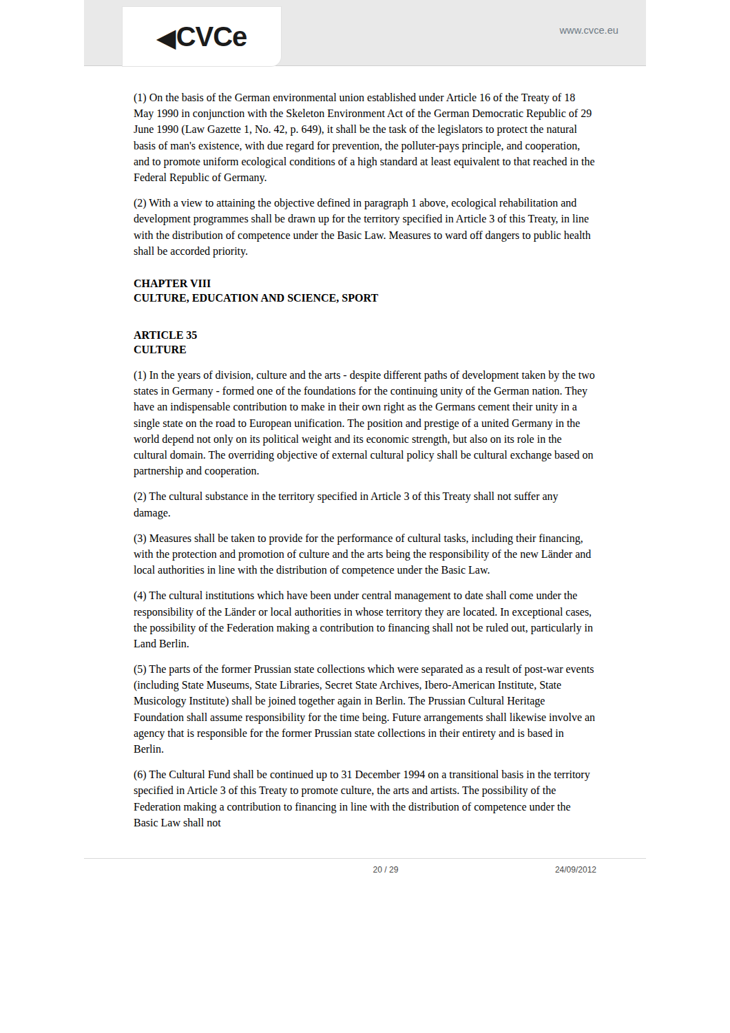◀CVCe
www.cvce.eu
(1) On the basis of the German environmental union established under Article 16 of the Treaty of 18 May 1990 in conjunction with the Skeleton Environment Act of the German Democratic Republic of 29 June 1990 (Law Gazette 1, No. 42, p. 649), it shall be the task of the legislators to protect the natural basis of man's existence, with due regard for prevention, the polluter-pays principle, and cooperation, and to promote uniform ecological conditions of a high standard at least equivalent to that reached in the Federal Republic of Germany.
(2) With a view to attaining the objective defined in paragraph 1 above, ecological rehabilitation and development programmes shall be drawn up for the territory specified in Article 3 of this Treaty, in line with the distribution of competence under the Basic Law. Measures to ward off dangers to public health shall be accorded priority.
CHAPTER VIII
CULTURE, EDUCATION AND SCIENCE, SPORT
ARTICLE 35
CULTURE
(1) In the years of division, culture and the arts - despite different paths of development taken by the two states in Germany - formed one of the foundations for the continuing unity of the German nation. They have an indispensable contribution to make in their own right as the Germans cement their unity in a single state on the road to European unification. The position and prestige of a united Germany in the world depend not only on its political weight and its economic strength, but also on its role in the cultural domain. The overriding objective of external cultural policy shall be cultural exchange based on partnership and cooperation.
(2) The cultural substance in the territory specified in Article 3 of this Treaty shall not suffer any damage.
(3) Measures shall be taken to provide for the performance of cultural tasks, including their financing, with the protection and promotion of culture and the arts being the responsibility of the new Länder and local authorities in line with the distribution of competence under the Basic Law.
(4) The cultural institutions which have been under central management to date shall come under the responsibility of the Länder or local authorities in whose territory they are located. In exceptional cases, the possibility of the Federation making a contribution to financing shall not be ruled out, particularly in Land Berlin.
(5) The parts of the former Prussian state collections which were separated as a result of post-war events (including State Museums, State Libraries, Secret State Archives, Ibero-American Institute, State Musicology Institute) shall be joined together again in Berlin. The Prussian Cultural Heritage Foundation shall assume responsibility for the time being. Future arrangements shall likewise involve an agency that is responsible for the former Prussian state collections in their entirety and is based in Berlin.
(6) The Cultural Fund shall be continued up to 31 December 1994 on a transitional basis in the territory specified in Article 3 of this Treaty to promote culture, the arts and artists. The possibility of the Federation making a contribution to financing in line with the distribution of competence under the Basic Law shall not
20 / 29
24/09/2012